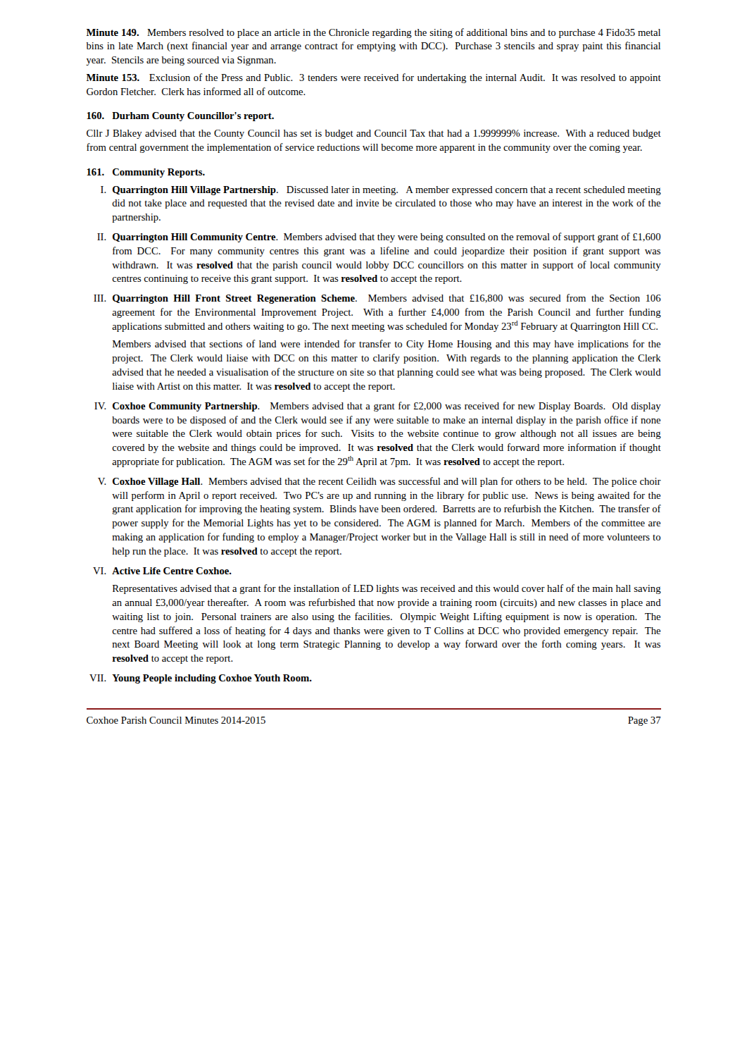Minute 149. Members resolved to place an article in the Chronicle regarding the siting of additional bins and to purchase 4 Fido35 metal bins in late March (next financial year and arrange contract for emptying with DCC). Purchase 3 stencils and spray paint this financial year. Stencils are being sourced via Signman.
Minute 153. Exclusion of the Press and Public. 3 tenders were received for undertaking the internal Audit. It was resolved to appoint Gordon Fletcher. Clerk has informed all of outcome.
160. Durham County Councillor's report.
Cllr J Blakey advised that the County Council has set is budget and Council Tax that had a 1.999999% increase. With a reduced budget from central government the implementation of service reductions will become more apparent in the community over the coming year.
161. Community Reports.
Quarrington Hill Village Partnership. Discussed later in meeting. A member expressed concern that a recent scheduled meeting did not take place and requested that the revised date and invite be circulated to those who may have an interest in the work of the partnership.
Quarrington Hill Community Centre. Members advised that they were being consulted on the removal of support grant of £1,600 from DCC. For many community centres this grant was a lifeline and could jeopardize their position if grant support was withdrawn. It was resolved that the parish council would lobby DCC councillors on this matter in support of local community centres continuing to receive this grant support. It was resolved to accept the report.
Quarrington Hill Front Street Regeneration Scheme. Members advised that £16,800 was secured from the Section 106 agreement for the Environmental Improvement Project. With a further £4,000 from the Parish Council and further funding applications submitted and others waiting to go. The next meeting was scheduled for Monday 23rd February at Quarrington Hill CC.
Members advised that sections of land were intended for transfer to City Home Housing and this may have implications for the project. The Clerk would liaise with DCC on this matter to clarify position. With regards to the planning application the Clerk advised that he needed a visualisation of the structure on site so that planning could see what was being proposed. The Clerk would liaise with Artist on this matter. It was resolved to accept the report.
Coxhoe Community Partnership. Members advised that a grant for £2,000 was received for new Display Boards. Old display boards were to be disposed of and the Clerk would see if any were suitable to make an internal display in the parish office if none were suitable the Clerk would obtain prices for such. Visits to the website continue to grow although not all issues are being covered by the website and things could be improved. It was resolved that the Clerk would forward more information if thought appropriate for publication. The AGM was set for the 29th April at 7pm. It was resolved to accept the report.
Coxhoe Village Hall. Members advised that the recent Ceilidh was successful and will plan for others to be held. The police choir will perform in April o report received. Two PC's are up and running in the library for public use. News is being awaited for the grant application for improving the heating system. Blinds have been ordered. Barretts are to refurbish the Kitchen. The transfer of power supply for the Memorial Lights has yet to be considered. The AGM is planned for March. Members of the committee are making an application for funding to employ a Manager/Project worker but in the Vallage Hall is still in need of more volunteers to help run the place. It was resolved to accept the report.
Active Life Centre Coxhoe.
Representatives advised that a grant for the installation of LED lights was received and this would cover half of the main hall saving an annual £3,000/year thereafter. A room was refurbished that now provide a training room (circuits) and new classes in place and waiting list to join. Personal trainers are also using the facilities. Olympic Weight Lifting equipment is now is operation. The centre had suffered a loss of heating for 4 days and thanks were given to T Collins at DCC who provided emergency repair. The next Board Meeting will look at long term Strategic Planning to develop a way forward over the forth coming years. It was resolved to accept the report.
Young People including Coxhoe Youth Room.
Coxhoe Parish Council Minutes 2014-2015 Page 37